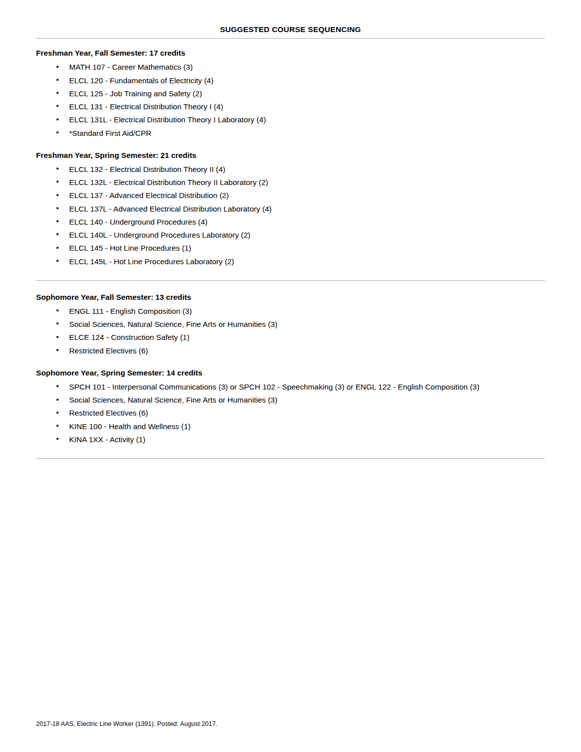SUGGESTED COURSE SEQUENCING
Freshman Year, Fall Semester: 17 credits
MATH 107 - Career Mathematics (3)
ELCL 120 - Fundamentals of Electricity (4)
ELCL 125 - Job Training and Safety (2)
ELCL 131 - Electrical Distribution Theory I (4)
ELCL 131L - Electrical Distribution Theory I Laboratory (4)
*Standard First Aid/CPR
Freshman Year, Spring Semester: 21 credits
ELCL 132 - Electrical Distribution Theory II (4)
ELCL 132L - Electrical Distribution Theory II Laboratory (2)
ELCL 137 - Advanced Electrical Distribution (2)
ELCL 137L - Advanced Electrical Distribution Laboratory (4)
ELCL 140 - Underground Procedures (4)
ELCL 140L - Underground Procedures Laboratory (2)
ELCL 145 - Hot Line Procedures (1)
ELCL 145L - Hot Line Procedures Laboratory (2)
Sophomore Year, Fall Semester: 13 credits
ENGL 111 - English Composition (3)
Social Sciences, Natural Science, Fine Arts or Humanities (3)
ELCE 124 - Construction Safety (1)
Restricted Electives (6)
Sophomore Year, Spring Semester: 14 credits
SPCH 101 - Interpersonal Communications (3) or SPCH 102 - Speechmaking (3) or ENGL 122 - English Composition (3)
Social Sciences, Natural Science, Fine Arts or Humanities (3)
Restricted Electives (6)
KINE 100 - Health and Wellness (1)
KINA 1XX - Activity (1)
2017-18 AAS, Electric Line Worker (1391). Posted: August 2017.